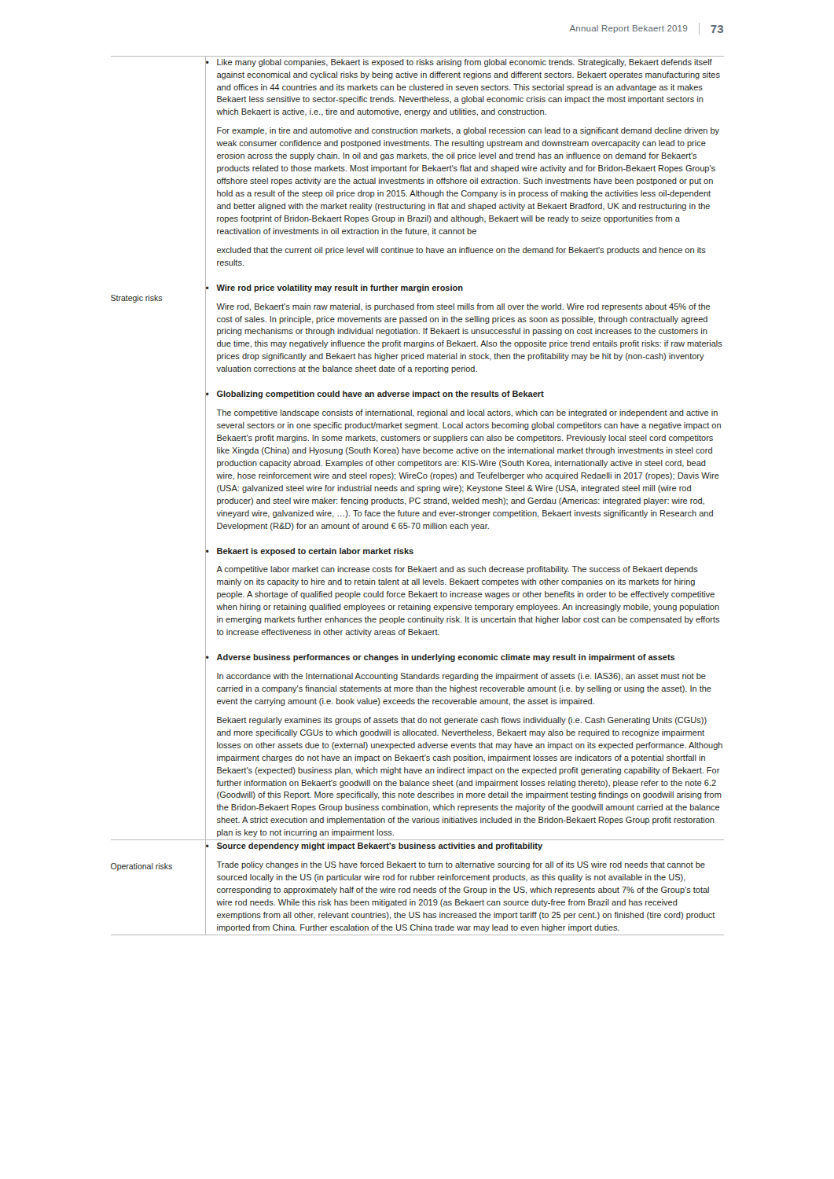Annual Report Bekaert 2019
73
| Strategic risks | Like many global companies, Bekaert is exposed to risks arising from global economic trends. Strategically, Bekaert defends itself against economical and cyclical risks by being active in different regions and different sectors. Bekaert operates manufacturing sites and offices in 44 countries and its markets can be clustered in seven sectors. This sectorial spread is an advantage as it makes Bekaert less sensitive to sector-specific trends. Nevertheless, a global economic crisis can impact the most important sectors in which Bekaert is active, i.e., tire and automotive, energy and utilities, and construction. For example, in tire and automotive and construction markets, a global recession can lead to a significant demand decline driven by weak consumer confidence and postponed investments. The resulting upstream and downstream overcapacity can lead to price erosion across the supply chain. In oil and gas markets, the oil price level and trend has an influence on demand for Bekaert's products related to those markets. Most important for Bekaert's flat and shaped wire activity and for Bridon-Bekaert Ropes Group's offshore steel ropes activity are the actual investments in offshore oil extraction. Such investments have been postponed or put on hold as a result of the steep oil price drop in 2015. Although the Company is in process of making the activities less oil-dependent and better aligned with the market reality (restructuring in flat and shaped activity at Bekaert Bradford, UK and restructuring in the ropes footprint of Bridon-Bekaert Ropes Group in Brazil) and although, Bekaert will be ready to seize opportunities from a reactivation of investments in oil extraction in the future, it cannot be excluded that the current oil price level will continue to have an influence on the demand for Bekaert's products and hence on its results. Wire rod price volatility may result in further margin erosion Wire rod, Bekaert's main raw material, is purchased from steel mills from all over the world. Wire rod represents about 45% of the cost of sales. In principle, price movements are passed on in the selling prices as soon as possible, through contractually agreed pricing mechanisms or through individual negotiation. If Bekaert is unsuccessful in passing on cost increases to the customers in due time, this may negatively influence the profit margins of Bekaert. Also the opposite price trend entails profit risks: if raw materials prices drop significantly and Bekaert has higher priced material in stock, then the profitability may be hit by (non-cash) inventory valuation corrections at the balance sheet date of a reporting period. Globalizing competition could have an adverse impact on the results of Bekaert The competitive landscape consists of international, regional and local actors, which can be integrated or independent and active in several sectors or in one specific product/market segment. Local actors becoming global competitors can have a negative impact on Bekaert's profit margins. In some markets, customers or suppliers can also be competitors. Previously local steel cord competitors like Xingda (China) and Hyosung (South Korea) have become active on the international market through investments in steel cord production capacity abroad. Examples of other competitors are: KIS-Wire (South Korea, internationally active in steel cord, bead wire, hose reinforcement wire and steel ropes); WireCo (ropes) and Teufelberger who acquired Redaelli in 2017 (ropes); Davis Wire (USA: galvanized steel wire for industrial needs and spring wire); Keystone Steel & Wire (USA, integrated steel mill (wire rod producer) and steel wire maker: fencing products, PC strand, welded mesh); and Gerdau (Americas: integrated player: wire rod, vineyard wire, galvanized wire, …). To face the future and ever-stronger competition, Bekaert invests significantly in Research and Development (R&D) for an amount of around € 65-70 million each year. Bekaert is exposed to certain labor market risks A competitive labor market can increase costs for Bekaert and as such decrease profitability. The success of Bekaert depends mainly on its capacity to hire and to retain talent at all levels. Bekaert competes with other companies on its markets for hiring people. A shortage of qualified people could force Bekaert to increase wages or other benefits in order to be effectively competitive when hiring or retaining qualified employees or retaining expensive temporary employees. An increasingly mobile, young population in emerging markets further enhances the people continuity risk. It is uncertain that higher labor cost can be compensated by efforts to increase effectiveness in other activity areas of Bekaert. Adverse business performances or changes in underlying economic climate may result in impairment of assets In accordance with the International Accounting Standards regarding the impairment of assets (i.e. IAS36), an asset must not be carried in a company's financial statements at more than the highest recoverable amount (i.e. by selling or using the asset). In the event the carrying amount (i.e. book value) exceeds the recoverable amount, the asset is impaired. Bekaert regularly examines its groups of assets that do not generate cash flows individually (i.e. Cash Generating Units (CGUs)) and more specifically CGUs to which goodwill is allocated. Nevertheless, Bekaert may also be required to recognize impairment losses on other assets due to (external) unexpected adverse events that may have an impact on its expected performance. Although impairment charges do not have an impact on Bekaert's cash position, impairment losses are indicators of a potential shortfall in Bekaert's (expected) business plan, which might have an indirect impact on the expected profit generating capability of Bekaert. For further information on Bekaert's goodwill on the balance sheet (and impairment losses relating thereto), please refer to the note 6.2 (Goodwill) of this Report. More specifically, this note describes in more detail the impairment testing findings on goodwill arising from the Bridon-Bekaert Ropes Group business combination, which represents the majority of the goodwill amount carried at the balance sheet. A strict execution and implementation of the various initiatives included in the Bridon-Bekaert Ropes Group profit restoration plan is key to not incurring an impairment loss. |
| Operational risks | Source dependency might impact Bekaert's business activities and profitability Trade policy changes in the US have forced Bekaert to turn to alternative sourcing for all of its US wire rod needs that cannot be sourced locally in the US (in particular wire rod for rubber reinforcement products, as this quality is not available in the US), corresponding to approximately half of the wire rod needs of the Group in the US, which represents about 7% of the Group's total wire rod needs. While this risk has been mitigated in 2019 (as Bekaert can source duty-free from Brazil and has received exemptions from all other, relevant countries), the US has increased the import tariff (to 25 per cent.) on finished (tire cord) product imported from China. Further escalation of the US China trade war may lead to even higher import duties. |